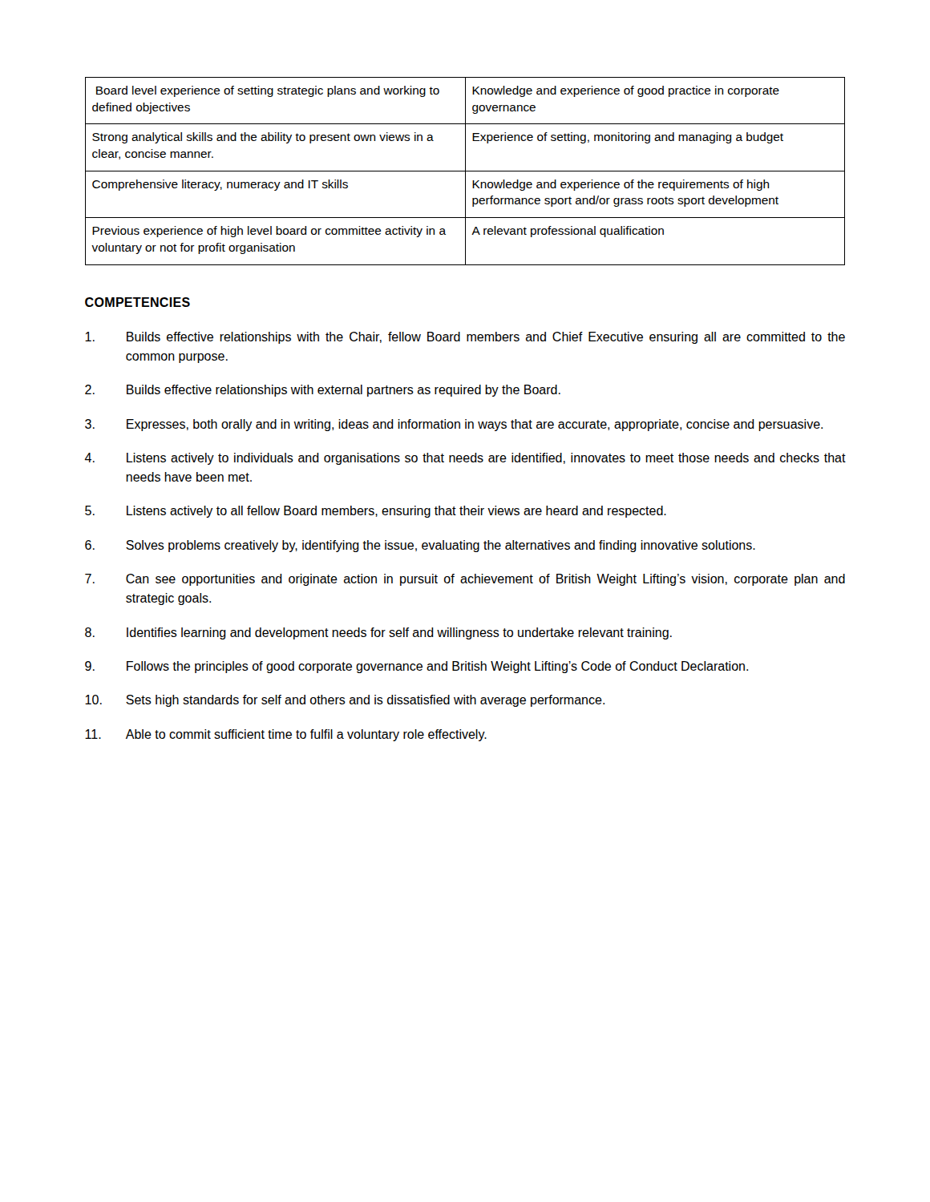| Board level experience of setting strategic plans and working to defined objectives | Knowledge and experience of good practice in corporate governance |
| Strong analytical skills and the ability to present own views in a clear, concise manner. | Experience of setting, monitoring and managing a budget |
| Comprehensive literacy, numeracy and IT skills | Knowledge and experience of the requirements of high performance sport and/or grass roots sport development |
| Previous experience of high level board or committee activity in a voluntary or not for profit organisation | A relevant professional qualification |
COMPETENCIES
1. Builds effective relationships with the Chair, fellow Board members and Chief Executive ensuring all are committed to the common purpose.
2. Builds effective relationships with external partners as required by the Board.
3. Expresses, both orally and in writing, ideas and information in ways that are accurate, appropriate, concise and persuasive.
4. Listens actively to individuals and organisations so that needs are identified, innovates to meet those needs and checks that needs have been met.
5. Listens actively to all fellow Board members, ensuring that their views are heard and respected.
6. Solves problems creatively by, identifying the issue, evaluating the alternatives and finding innovative solutions.
7. Can see opportunities and originate action in pursuit of achievement of British Weight Lifting’s vision, corporate plan and strategic goals.
8. Identifies learning and development needs for self and willingness to undertake relevant training.
9. Follows the principles of good corporate governance and British Weight Lifting’s Code of Conduct Declaration.
10. Sets high standards for self and others and is dissatisfied with average performance.
11. Able to commit sufficient time to fulfil a voluntary role effectively.